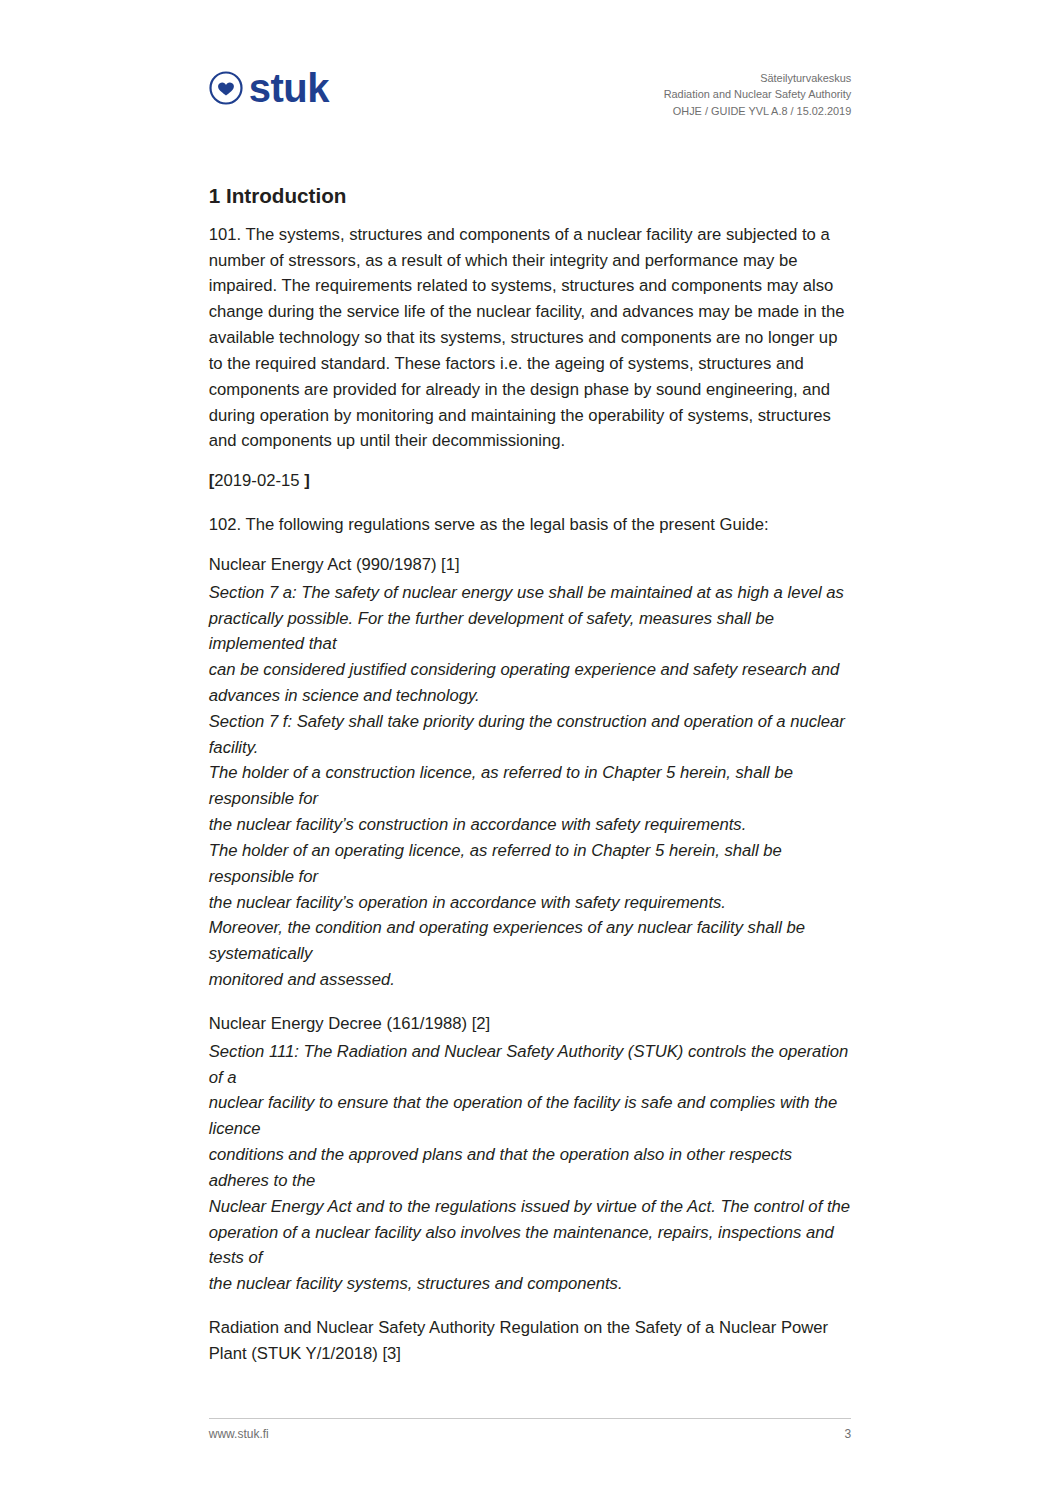stuk
Säteilyturvakeskus
Radiation and Nuclear Safety Authority
OHJE / GUIDE YVL A.8 / 15.02.2019
1 Introduction
101. The systems, structures and components of a nuclear facility are subjected to a number of stressors, as a result of which their integrity and performance may be impaired. The requirements related to systems, structures and components may also change during the service life of the nuclear facility, and advances may be made in the available technology so that its systems, structures and components are no longer up to the required standard. These factors i.e. the ageing of systems, structures and components are provided for already in the design phase by sound engineering, and during operation by monitoring and maintaining the operability of systems, structures and components up until their decommissioning.
[2019-02-15 ]
102. The following regulations serve as the legal basis of the present Guide:
Nuclear Energy Act (990/1987) [1]
Section 7 a: The safety of nuclear energy use shall be maintained at as high a level as practically possible. For the further development of safety, measures shall be implemented that can be considered justified considering operating experience and safety research and advances in science and technology. Section 7 f: Safety shall take priority during the construction and operation of a nuclear facility. The holder of a construction licence, as referred to in Chapter 5 herein, shall be responsible for the nuclear facility’s construction in accordance with safety requirements. The holder of an operating licence, as referred to in Chapter 5 herein, shall be responsible for the nuclear facility’s operation in accordance with safety requirements. Moreover, the condition and operating experiences of any nuclear facility shall be systematically monitored and assessed.
Nuclear Energy Decree (161/1988) [2]
Section 111: The Radiation and Nuclear Safety Authority (STUK) controls the operation of a nuclear facility to ensure that the operation of the facility is safe and complies with the licence conditions and the approved plans and that the operation also in other respects adheres to the Nuclear Energy Act and to the regulations issued by virtue of the Act. The control of the operation of a nuclear facility also involves the maintenance, repairs, inspections and tests of the nuclear facility systems, structures and components.
Radiation and Nuclear Safety Authority Regulation on the Safety of a Nuclear Power
Plant (STUK Y/1/2018) [3]
www.stuk.fi 3